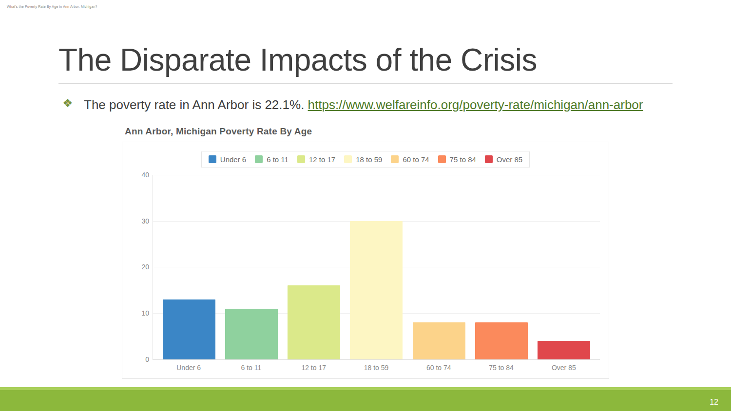What's the Poverty Rate By Age in Ann Arbor, Michigan?
The Disparate Impacts of the Crisis
The poverty rate in Ann Arbor is 22.1%. https://www.welfareinfo.org/poverty-rate/michigan/ann-arbor
Ann Arbor, Michigan Poverty Rate By Age
Under 6 6 to 11 12 to 17 18 to 59 60 to 74 75 to 84 Over 85
40 30 20 10 0
Under 6 6 to 11 12 to 17 18 to 59 60 to 74 75 to 84 Over 85
12